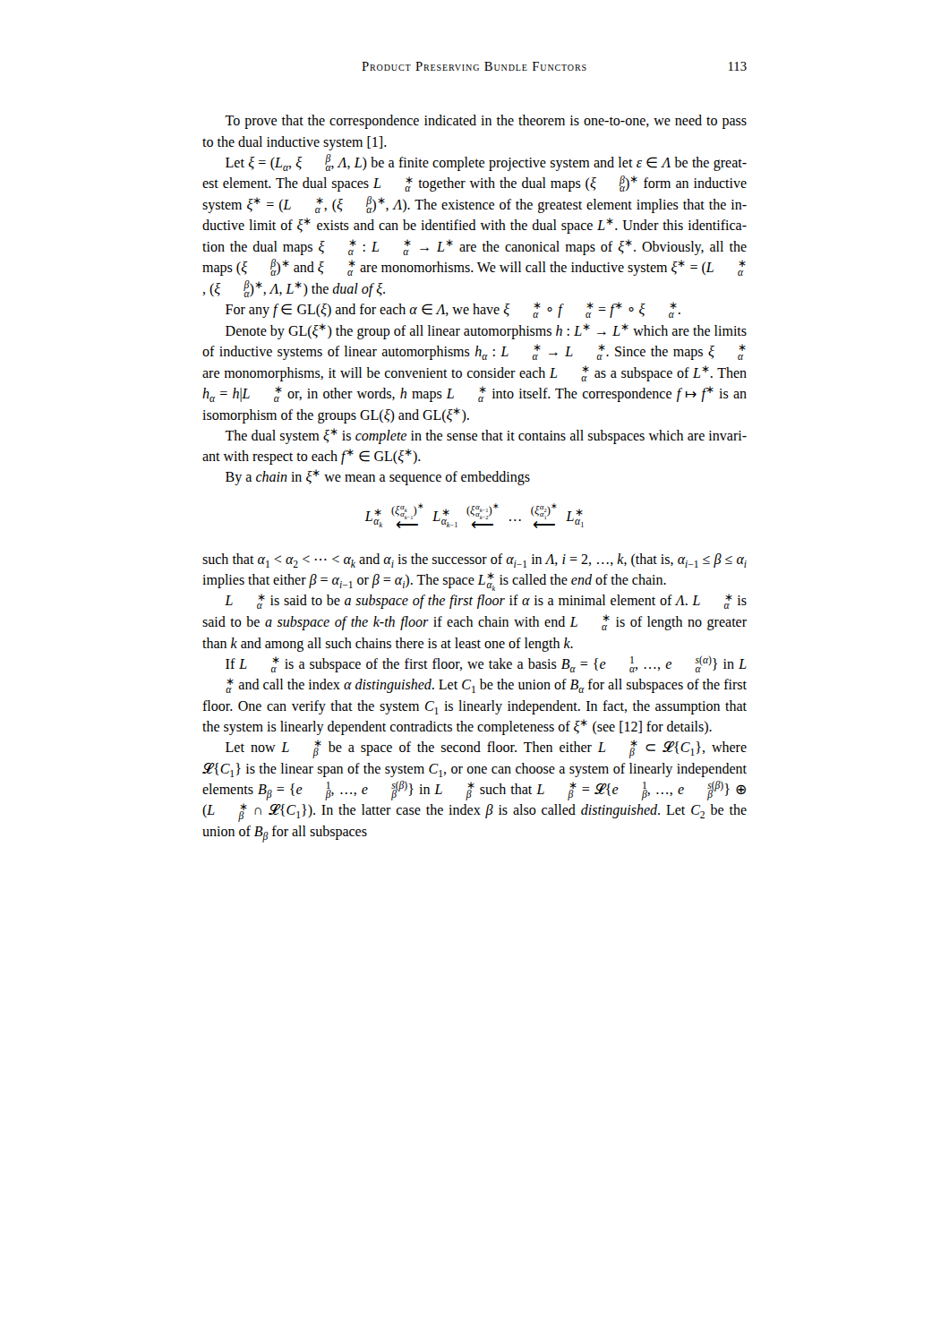Product Preserving Bundle Functors 113
To prove that the correspondence indicated in the theorem is one-to-one, we need to pass to the dual inductive system [1].
Let ξ = (Lα, ξβα, Λ, L) be a finite complete projective system and let ε ∈ Λ be the greatest element. The dual spaces L∗α together with the dual maps (ξβα)∗ form an inductive system ξ∗ = (L∗α, (ξβα)∗, Λ). The existence of the greatest element implies that the inductive limit of ξ∗ exists and can be identified with the dual space L∗. Under this identification the dual maps ξ∗α : L∗α → L∗ are the canonical maps of ξ∗. Obviously, all the maps (ξβα)∗ and ξ∗α are monomorhisms. We will call the inductive system ξ∗ = (L∗α, (ξβα)∗, Λ, L∗) the dual of ξ.
For any f ∈ GL(ξ) and for each α ∈ Λ, we have ξ∗α ∘ f∗α = f∗ ∘ ξ∗α.
Denote by GL(ξ∗) the group of all linear automorphisms h : L∗ → L∗ which are the limits of inductive systems of linear automorphisms hα : L∗α → L∗α. Since the maps ξ∗α are monomorphisms, it will be convenient to consider each L∗α as a subspace of L∗. Then hα = h|L∗α or, in other words, h maps L∗α into itself. The correspondence f ↦ f∗ is an isomorphism of the groups GL(ξ) and GL(ξ∗).
The dual system ξ∗ is complete in the sense that it contains all subspaces which are invariant with respect to each f∗ ∈ GL(ξ∗).
By a chain in ξ∗ we mean a sequence of embeddings
L∗αk (ξαk αk−1)∗ ⟵ L∗αk−1 (ξαk−1 αk−2)∗ ⟵ … (ξα2 α1)∗ ⟵ L∗α1
such that α1 < α2 < ⋯ < αk and αi is the successor of αi−1 in Λ, i = 2, …, k, (that is, αi−1 ≤ β ≤ αi implies that either β = αi−1 or β = αi). The space L∗αk is called the end of the chain.
L∗α is said to be a subspace of the first floor if α is a minimal element of Λ. L∗α is said to be a subspace of the k-th floor if each chain with end L∗α is of length no greater than k and among all such chains there is at least one of length k.
If L∗α is a subspace of the first floor, we take a basis Bα = {e1 α, …, es(α) α} in L∗α and call the index α distinguished. Let C1 be the union of Bα for all subspaces of the first floor. One can verify that the system C1 is linearly independent. In fact, the assumption that the system is linearly dependent contradicts the completeness of ξ∗ (see [12] for details).
Let now L∗β be a space of the second floor. Then either L∗β ⊂ 𝓛{C1}, where 𝓛{C1} is the linear span of the system C1, or one can choose a system of linearly independent elements Bβ = {e1 β, …, es(β) β} in L∗β such that L∗β = 𝓛{e1 β, …, es(β) β} ⊕ (L∗β ∩ 𝓛{C1}). In the latter case the index β is also called distinguished. Let C2 be the union of Bβ for all subspaces